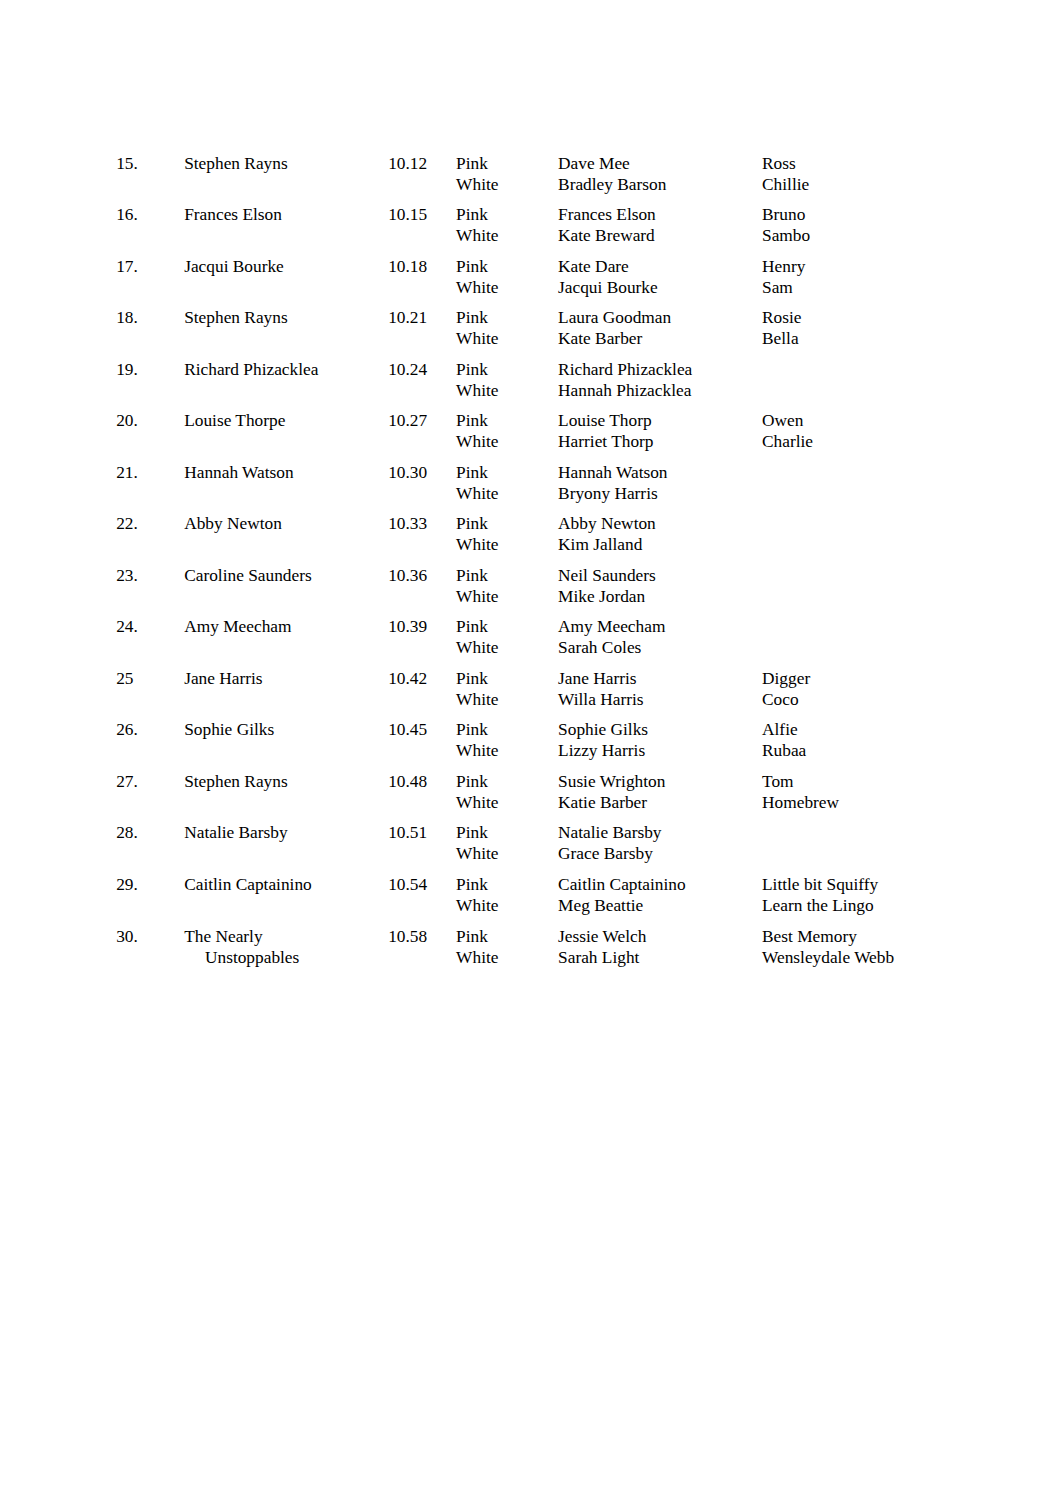| 15. | Stephen Rayns | 10.12 | Pink | Dave Mee | Ross |
| | | | White | Bradley Barson | Chillie |
| 16. | Frances Elson | 10.15 | Pink | Frances Elson | Bruno |
| | | | White | Kate Breward | Sambo |
| 17. | Jacqui Bourke | 10.18 | Pink | Kate Dare | Henry |
| | | | White | Jacqui Bourke | Sam |
| 18. | Stephen Rayns | 10.21 | Pink | Laura Goodman | Rosie |
| | | | White | Kate Barber | Bella |
| 19. | Richard Phizacklea | 10.24 | Pink | Richard Phizacklea | |
| | | | White | Hannah Phizacklea | |
| 20. | Louise Thorpe | 10.27 | Pink | Louise Thorp | Owen |
| | | | White | Harriet Thorp | Charlie |
| 21. | Hannah Watson | 10.30 | Pink | Hannah Watson | |
| | | | White | Bryony Harris | |
| 22. | Abby Newton | 10.33 | Pink | Abby Newton | |
| | | | White | Kim Jalland | |
| 23. | Caroline Saunders | 10.36 | Pink | Neil Saunders | |
| | | | White | Mike Jordan | |
| 24. | Amy Meecham | 10.39 | Pink | Amy Meecham | |
| | | | White | Sarah Coles | |
| 25 | Jane Harris | 10.42 | Pink | Jane Harris | Digger |
| | | | White | Willa Harris | Coco |
| 26. | Sophie Gilks | 10.45 | Pink | Sophie Gilks | Alfie |
| | | | White | Lizzy Harris | Rubaa |
| 27. | Stephen Rayns | 10.48 | Pink | Susie Wrighton | Tom |
| | | | White | Katie Barber | Homebrew |
| 28. | Natalie Barsby | 10.51 | Pink | Natalie Barsby | |
| | | | White | Grace Barsby | |
| 29. | Caitlin Captainino | 10.54 | Pink | Caitlin Captainino | Little bit Squiffy |
| | | | White | Meg Beattie | Learn the Lingo |
| 30. | The Nearly | 10.58 | Pink | Jessie Welch | Best Memory |
| | Unstoppables | | White | Sarah Light | Wensleydale Webb |